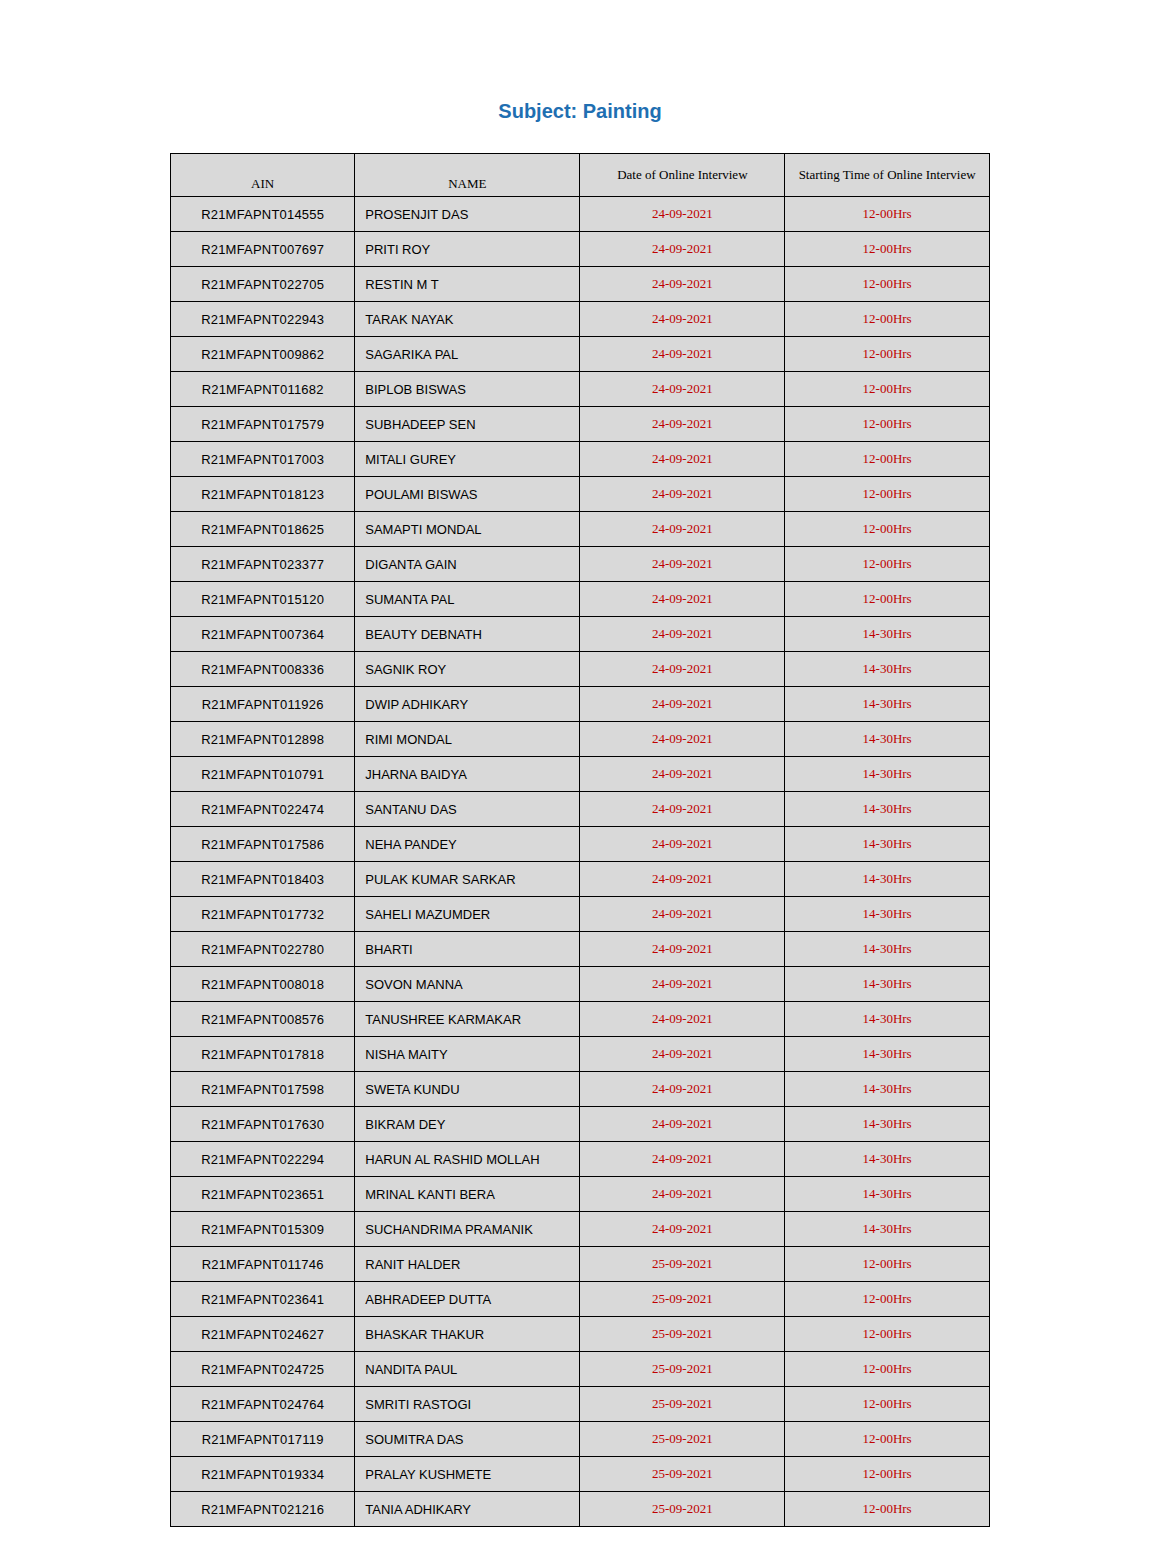Subject: Painting
| AIN | NAME | Date of Online Interview | Starting Time of Online Interview |
| --- | --- | --- | --- |
| R21MFAPNT014555 | PROSENJIT DAS | 24-09-2021 | 12-00Hrs |
| R21MFAPNT007697 | PRITI ROY | 24-09-2021 | 12-00Hrs |
| R21MFAPNT022705 | RESTIN M T | 24-09-2021 | 12-00Hrs |
| R21MFAPNT022943 | TARAK NAYAK | 24-09-2021 | 12-00Hrs |
| R21MFAPNT009862 | SAGARIKA PAL | 24-09-2021 | 12-00Hrs |
| R21MFAPNT011682 | BIPLOB BISWAS | 24-09-2021 | 12-00Hrs |
| R21MFAPNT017579 | SUBHADEEP SEN | 24-09-2021 | 12-00Hrs |
| R21MFAPNT017003 | MITALI GUREY | 24-09-2021 | 12-00Hrs |
| R21MFAPNT018123 | POULAMI BISWAS | 24-09-2021 | 12-00Hrs |
| R21MFAPNT018625 | SAMAPTI MONDAL | 24-09-2021 | 12-00Hrs |
| R21MFAPNT023377 | DIGANTA GAIN | 24-09-2021 | 12-00Hrs |
| R21MFAPNT015120 | SUMANTA PAL | 24-09-2021 | 12-00Hrs |
| R21MFAPNT007364 | BEAUTY DEBNATH | 24-09-2021 | 14-30Hrs |
| R21MFAPNT008336 | SAGNIK ROY | 24-09-2021 | 14-30Hrs |
| R21MFAPNT011926 | DWIP ADHIKARY | 24-09-2021 | 14-30Hrs |
| R21MFAPNT012898 | RIMI MONDAL | 24-09-2021 | 14-30Hrs |
| R21MFAPNT010791 | JHARNA BAIDYA | 24-09-2021 | 14-30Hrs |
| R21MFAPNT022474 | SANTANU DAS | 24-09-2021 | 14-30Hrs |
| R21MFAPNT017586 | NEHA PANDEY | 24-09-2021 | 14-30Hrs |
| R21MFAPNT018403 | PULAK KUMAR SARKAR | 24-09-2021 | 14-30Hrs |
| R21MFAPNT017732 | SAHELI MAZUMDER | 24-09-2021 | 14-30Hrs |
| R21MFAPNT022780 | BHARTI | 24-09-2021 | 14-30Hrs |
| R21MFAPNT008018 | SOVON MANNA | 24-09-2021 | 14-30Hrs |
| R21MFAPNT008576 | TANUSHREE KARMAKAR | 24-09-2021 | 14-30Hrs |
| R21MFAPNT017818 | NISHA MAITY | 24-09-2021 | 14-30Hrs |
| R21MFAPNT017598 | SWETA KUNDU | 24-09-2021 | 14-30Hrs |
| R21MFAPNT017630 | BIKRAM DEY | 24-09-2021 | 14-30Hrs |
| R21MFAPNT022294 | HARUN AL RASHID MOLLAH | 24-09-2021 | 14-30Hrs |
| R21MFAPNT023651 | MRINAL KANTI BERA | 24-09-2021 | 14-30Hrs |
| R21MFAPNT015309 | SUCHANDRIMA PRAMANIK | 24-09-2021 | 14-30Hrs |
| R21MFAPNT011746 | RANIT HALDER | 25-09-2021 | 12-00Hrs |
| R21MFAPNT023641 | ABHRADEEP DUTTA | 25-09-2021 | 12-00Hrs |
| R21MFAPNT024627 | BHASKAR THAKUR | 25-09-2021 | 12-00Hrs |
| R21MFAPNT024725 | NANDITA PAUL | 25-09-2021 | 12-00Hrs |
| R21MFAPNT024764 | SMRITI RASTOGI | 25-09-2021 | 12-00Hrs |
| R21MFAPNT017119 | SOUMITRA DAS | 25-09-2021 | 12-00Hrs |
| R21MFAPNT019334 | PRALAY KUSHMETE | 25-09-2021 | 12-00Hrs |
| R21MFAPNT021216 | TANIA ADHIKARY | 25-09-2021 | 12-00Hrs |